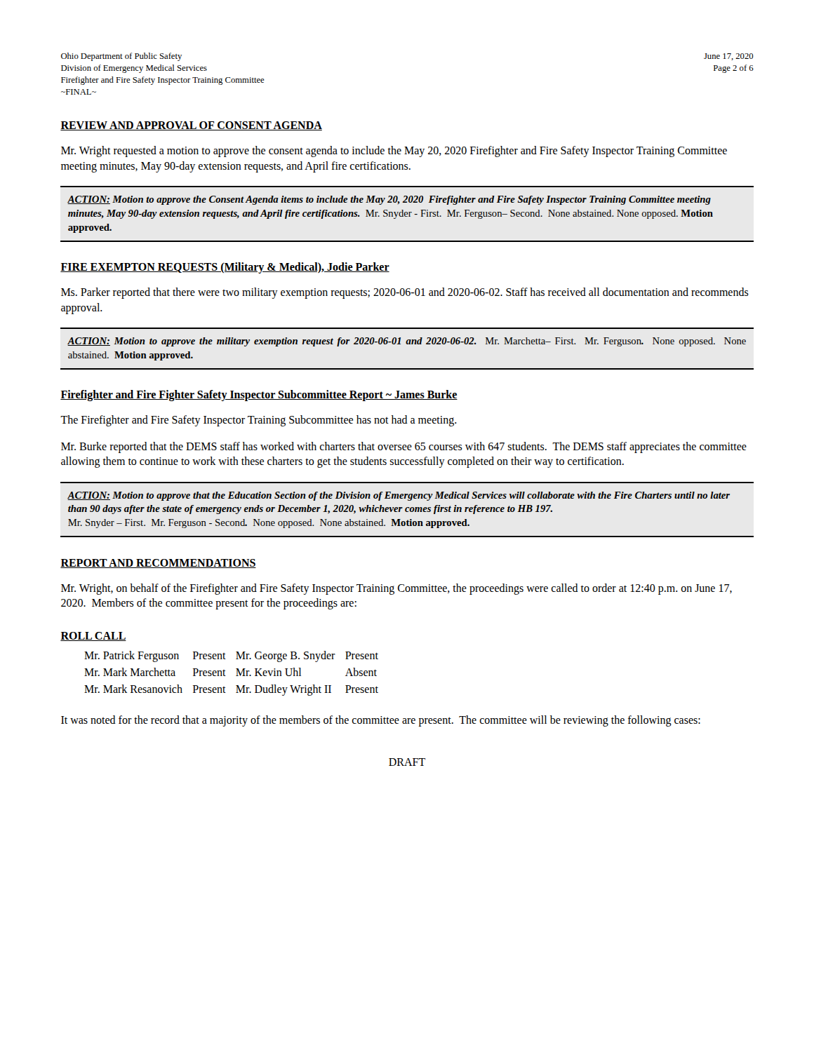Ohio Department of Public Safety
Division of Emergency Medical Services
Firefighter and Fire Safety Inspector Training Committee
~FINAL~
June 17, 2020
Page 2 of 6
REVIEW AND APPROVAL OF CONSENT AGENDA
Mr. Wright requested a motion to approve the consent agenda to include the May 20, 2020 Firefighter and Fire Safety Inspector Training Committee meeting minutes, May 90-day extension requests, and April fire certifications.
ACTION: Motion to approve the Consent Agenda items to include the May 20, 2020 Firefighter and Fire Safety Inspector Training Committee meeting minutes, May 90-day extension requests, and April fire certifications. Mr. Snyder - First. Mr. Ferguson– Second. None abstained. None opposed. Motion approved.
FIRE EXEMPTON REQUESTS (Military & Medical), Jodie Parker
Ms. Parker reported that there were two military exemption requests; 2020-06-01 and 2020-06-02. Staff has received all documentation and recommends approval.
ACTION: Motion to approve the military exemption request for 2020-06-01 and 2020-06-02. Mr. Marchetta– First. Mr. Ferguson. None opposed. None abstained. Motion approved.
Firefighter and Fire Fighter Safety Inspector Subcommittee Report ~ James Burke
The Firefighter and Fire Safety Inspector Training Subcommittee has not had a meeting.
Mr. Burke reported that the DEMS staff has worked with charters that oversee 65 courses with 647 students. The DEMS staff appreciates the committee allowing them to continue to work with these charters to get the students successfully completed on their way to certification.
ACTION: Motion to approve that the Education Section of the Division of Emergency Medical Services will collaborate with the Fire Charters until no later than 90 days after the state of emergency ends or December 1, 2020, whichever comes first in reference to HB 197.
Mr. Snyder – First. Mr. Ferguson - Second. None opposed. None abstained. Motion approved.
REPORT AND RECOMMENDATIONS
Mr. Wright, on behalf of the Firefighter and Fire Safety Inspector Training Committee, the proceedings were called to order at 12:40 p.m. on June 17, 2020. Members of the committee present for the proceedings are:
ROLL CALL
| Mr. Patrick Ferguson | Present | Mr. George B. Snyder | Present |
| Mr. Mark Marchetta | Present | Mr. Kevin Uhl | Absent |
| Mr. Mark Resanovich | Present | Mr. Dudley Wright II | Present |
It was noted for the record that a majority of the members of the committee are present. The committee will be reviewing the following cases:
DRAFT